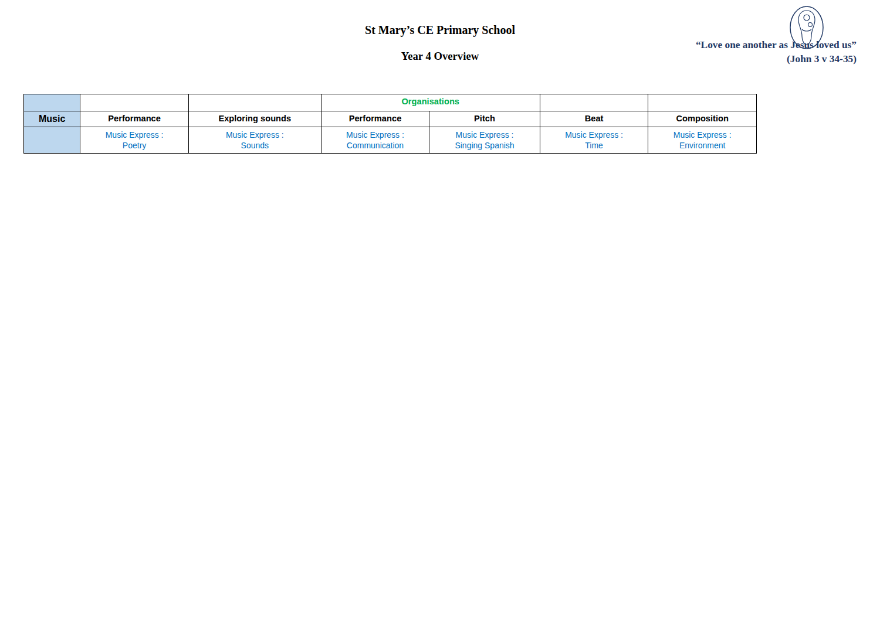St Mary’s CE Primary School
Year 4 Overview
“Love one another as Jesus loved us”
(John 3 v 34-35)
| | | | Organisations | | |
| Music | Performance | Exploring sounds | Performance | Pitch | Beat | Composition |
| | Music Express : Poetry | Music Express : Sounds | Music Express : Communication | Music Express : Singing Spanish | Music Express : Time | Music Express : Environment |